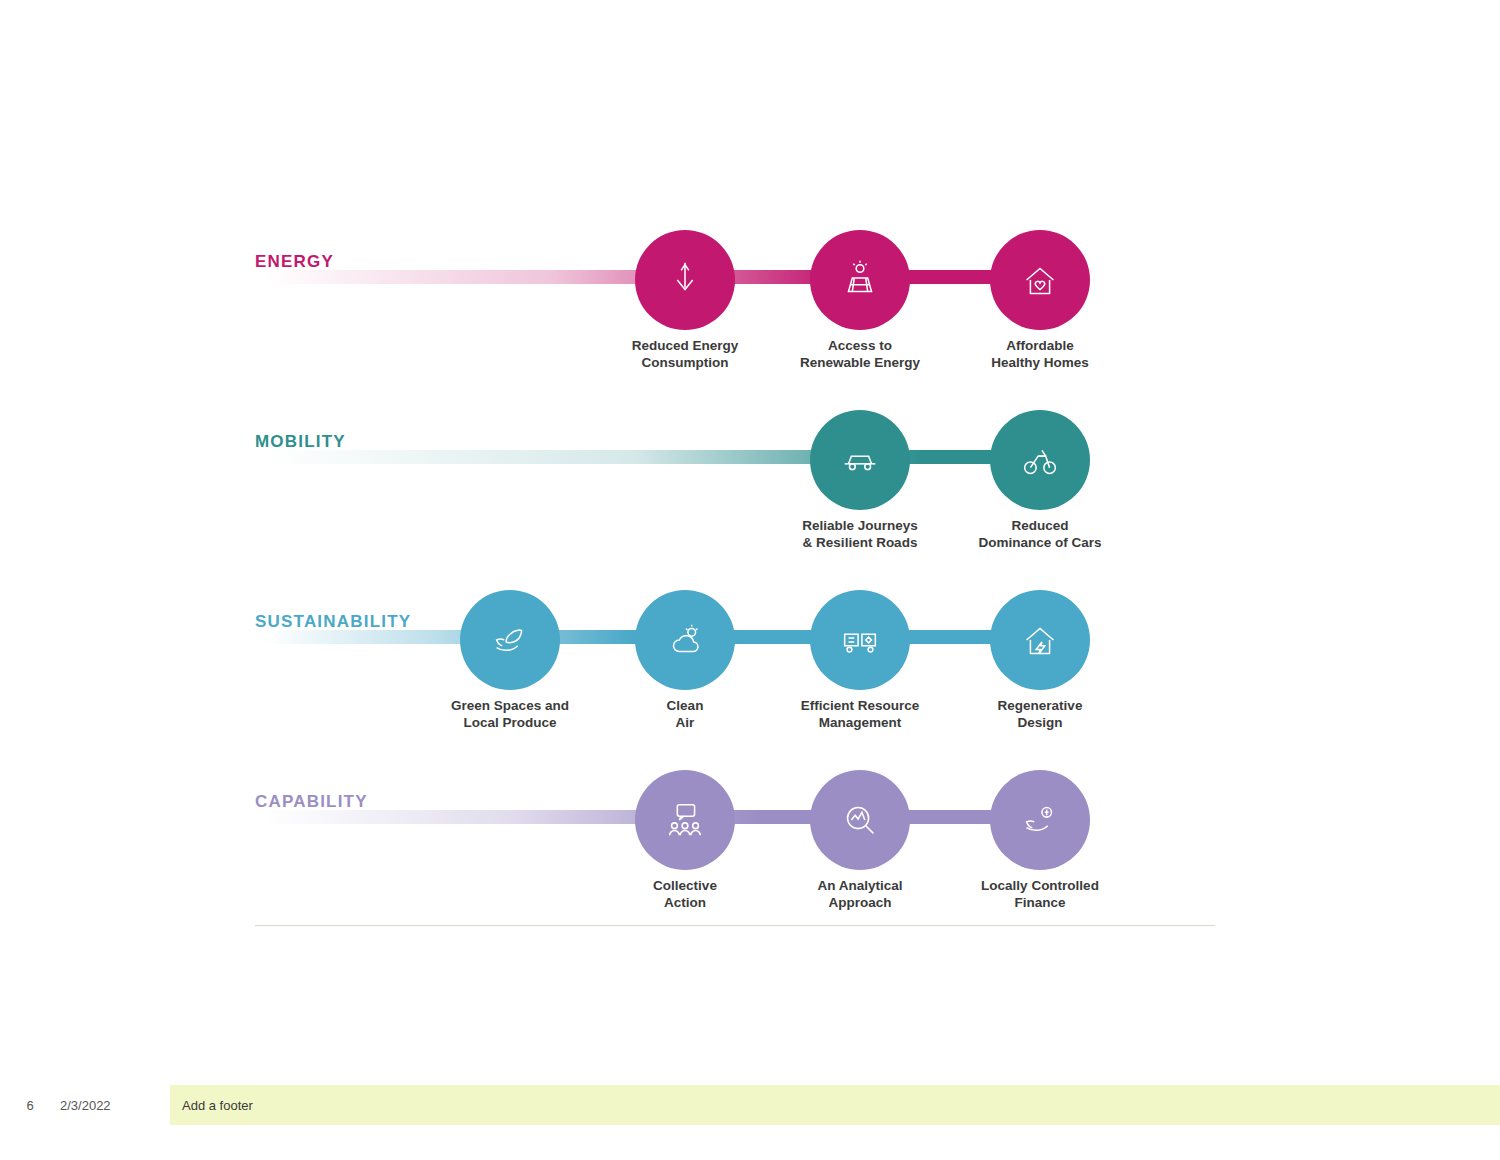ENERGY
Reduced Energy
Consumption
Access to
Renewable Energy
Affordable
Healthy Homes
MOBILITY
Reliable Journeys
& Resilient Roads
Reduced
Dominance of Cars
SUSTAINABILITY
Green Spaces and
Local Produce
Clean
Air
Efficient Resource
Management
Regenerative
Design
CAPABILITY
Collective
Action
An Analytical
Approach
Locally Controlled
Finance
6
2/3/2022
Add a footer